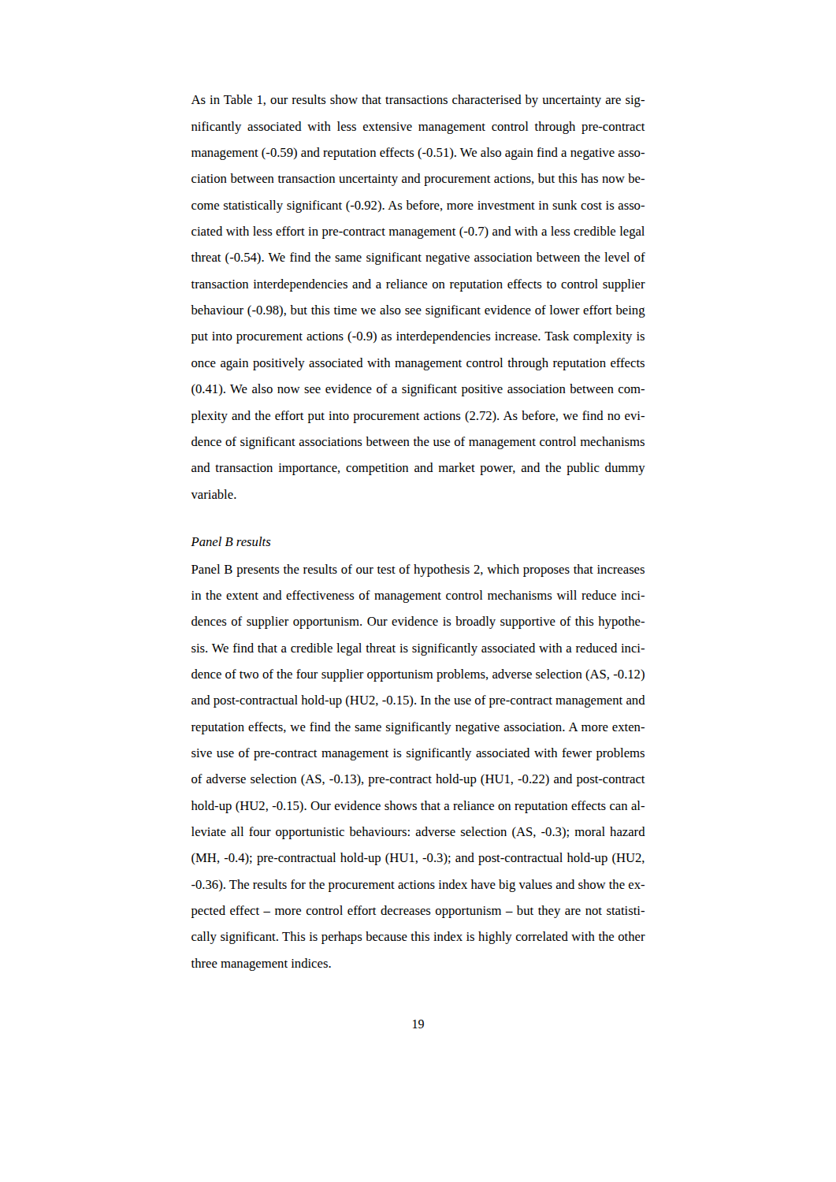As in Table 1, our results show that transactions characterised by uncertainty are significantly associated with less extensive management control through pre-contract management (-0.59) and reputation effects (-0.51). We also again find a negative association between transaction uncertainty and procurement actions, but this has now become statistically significant (-0.92). As before, more investment in sunk cost is associated with less effort in pre-contract management (-0.7) and with a less credible legal threat (-0.54). We find the same significant negative association between the level of transaction interdependencies and a reliance on reputation effects to control supplier behaviour (-0.98), but this time we also see significant evidence of lower effort being put into procurement actions (-0.9) as interdependencies increase. Task complexity is once again positively associated with management control through reputation effects (0.41). We also now see evidence of a significant positive association between complexity and the effort put into procurement actions (2.72). As before, we find no evidence of significant associations between the use of management control mechanisms and transaction importance, competition and market power, and the public dummy variable.
Panel B results
Panel B presents the results of our test of hypothesis 2, which proposes that increases in the extent and effectiveness of management control mechanisms will reduce incidences of supplier opportunism. Our evidence is broadly supportive of this hypothesis. We find that a credible legal threat is significantly associated with a reduced incidence of two of the four supplier opportunism problems, adverse selection (AS, -0.12) and post-contractual hold-up (HU2, -0.15). In the use of pre-contract management and reputation effects, we find the same significantly negative association. A more extensive use of pre-contract management is significantly associated with fewer problems of adverse selection (AS, -0.13), pre-contract hold-up (HU1, -0.22) and post-contract hold-up (HU2, -0.15). Our evidence shows that a reliance on reputation effects can alleviate all four opportunistic behaviours: adverse selection (AS, -0.3); moral hazard (MH, -0.4); pre-contractual hold-up (HU1, -0.3); and post-contractual hold-up (HU2, -0.36). The results for the procurement actions index have big values and show the expected effect – more control effort decreases opportunism – but they are not statistically significant. This is perhaps because this index is highly correlated with the other three management indices.
19